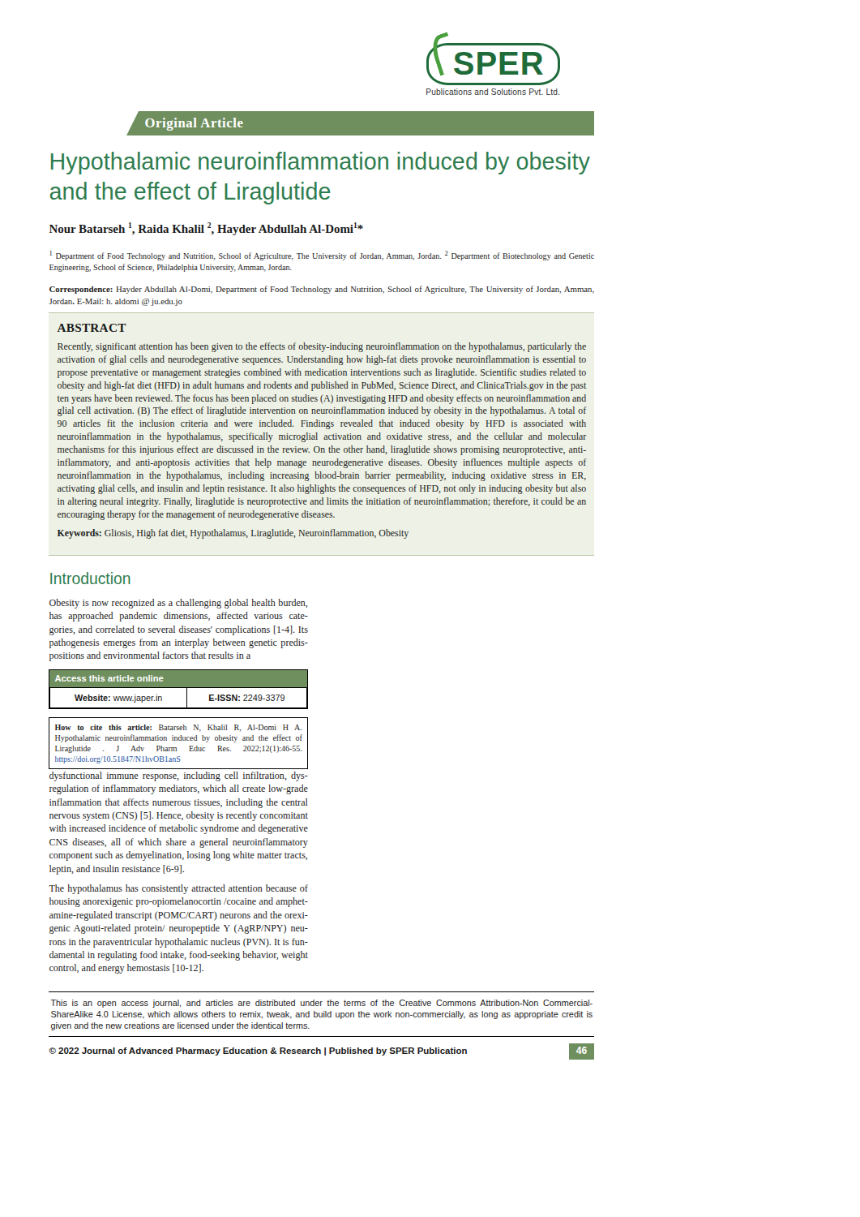SPER
Publications and Solutions Pvt. Ltd.
Original Article
Hypothalamic neuroinflammation induced by obesity and the effect of Liraglutide
Nour Batarseh 1, Raida Khalil 2, Hayder Abdullah Al-Domi1*
1 Department of Food Technology and Nutrition, School of Agriculture, The University of Jordan, Amman, Jordan. 2 Department of Biotechnology and Genetic Engineering, School of Science, Philadelphia University, Amman, Jordan.
Correspondence: Hayder Abdullah Al-Domi, Department of Food Technology and Nutrition, School of Agriculture, The University of Jordan, Amman, Jordan. E-Mail: h. aldomi @ ju.edu.jo
ABSTRACT
Recently, significant attention has been given to the effects of obesity-inducing neuroinflammation on the hypothalamus, particularly the activation of glial cells and neurodegenerative sequences. Understanding how high-fat diets provoke neuroinflammation is essential to propose preventative or management strategies combined with medication interventions such as liraglutide. Scientific studies related to obesity and high-fat diet (HFD) in adult humans and rodents and published in PubMed, Science Direct, and ClinicaTrials.gov in the past ten years have been reviewed. The focus has been placed on studies (A) investigating HFD and obesity effects on neuroinflammation and glial cell activation. (B) The effect of liraglutide intervention on neuroinflammation induced by obesity in the hypothalamus. A total of 90 articles fit the inclusion criteria and were included. Findings revealed that induced obesity by HFD is associated with neuroinflammation in the hypothalamus, specifically microglial activation and oxidative stress, and the cellular and molecular mechanisms for this injurious effect are discussed in the review. On the other hand, liraglutide shows promising neuroprotective, anti-inflammatory, and anti-apoptosis activities that help manage neurodegenerative diseases. Obesity influences multiple aspects of neuroinflammation in the hypothalamus, including increasing blood-brain barrier permeability, inducing oxidative stress in ER, activating glial cells, and insulin and leptin resistance. It also highlights the consequences of HFD, not only in inducing obesity but also in altering neural integrity. Finally, liraglutide is neuroprotective and limits the initiation of neuroinflammation; therefore, it could be an encouraging therapy for the management of neurodegenerative diseases.
Keywords: Gliosis, High fat diet, Hypothalamus, Liraglutide, Neuroinflammation, Obesity
Introduction
Obesity is now recognized as a challenging global health burden, has approached pandemic dimensions, affected various categories, and correlated to several diseases' complications [1-4]. Its pathogenesis emerges from an interplay between genetic predispositions and environmental factors that results in a
Access this article online
| Website: www.japer.in | E-ISSN: 2249-3379 |
How to cite this article: Batarseh N, Khalil R, Al-Domi H A. Hypothalamic neuroinflammation induced by obesity and the effect of Liraglutide . J Adv Pharm Educ Res. 2022;12(1):46-55. https://doi.org/10.51847/N1hvOB1anS
dysfunctional immune response, including cell infiltration, dysregulation of inflammatory mediators, which all create low-grade inflammation that affects numerous tissues, including the central nervous system (CNS) [5]. Hence, obesity is recently concomitant with increased incidence of metabolic syndrome and degenerative CNS diseases, all of which share a general neuroinflammatory component such as demyelination, losing long white matter tracts, leptin, and insulin resistance [6-9].
The hypothalamus has consistently attracted attention because of housing anorexigenic pro-opiomelanocortin /cocaine and amphetamine-regulated transcript (POMC/CART) neurons and the orexigenic Agouti-related protein/ neuropeptide Y (AgRP/NPY) neurons in the paraventricular hypothalamic nucleus (PVN). It is fundamental in regulating food intake, food-seeking behavior, weight control, and energy hemostasis [10-12].
This is an open access journal, and articles are distributed under the terms of the Creative Commons Attribution-Non Commercial-ShareAlike 4.0 License, which allows others to remix, tweak, and build upon the work non-commercially, as long as appropriate credit is given and the new creations are licensed under the identical terms.
© 2022 Journal of Advanced Pharmacy Education & Research | Published by SPER Publication
46